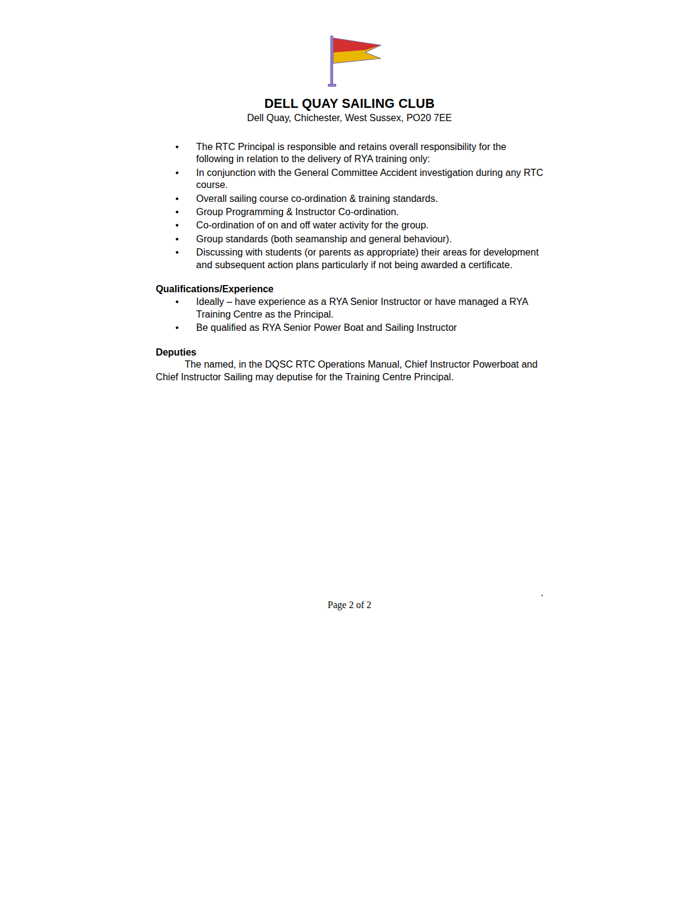DELL QUAY SAILING CLUB
Dell Quay, Chichester, West Sussex, PO20 7EE
The RTC Principal is responsible and retains overall responsibility for the following in relation to the delivery of RYA training only:
In conjunction with the General Committee Accident investigation during any RTC course.
Overall sailing course co-ordination & training standards.
Group Programming & Instructor Co-ordination.
Co-ordination of on and off water activity for the group.
Group standards (both seamanship and general behaviour).
Discussing with students (or parents as appropriate) their areas for development and subsequent action plans particularly if not being awarded a certificate.
Qualifications/Experience
Ideally – have experience as a RYA Senior Instructor or have managed a RYA Training Centre as the Principal.
Be qualified as RYA Senior Power Boat and Sailing Instructor
Deputies
The named, in the DQSC RTC Operations Manual, Chief Instructor Powerboat and Chief Instructor Sailing may deputise for the Training Centre Principal.
.
Page 2 of 2